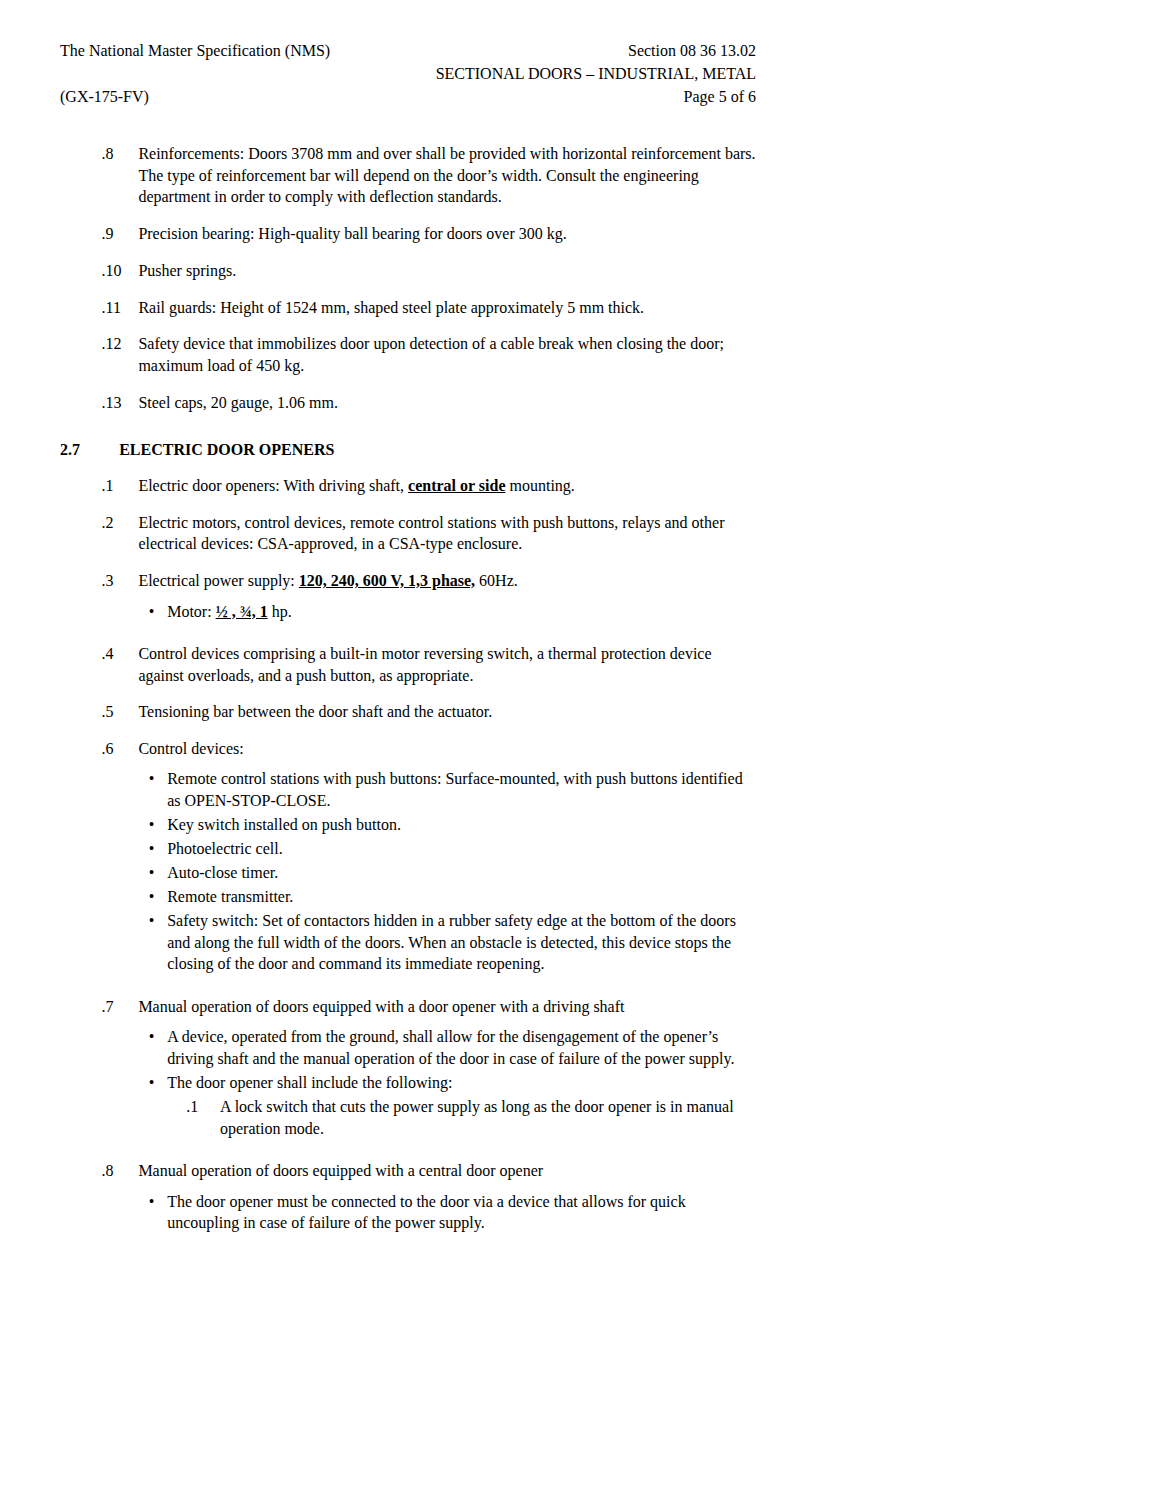The National Master Specification (NMS)
Section 08 36 13.02
SECTIONAL DOORS – INDUSTRIAL, METAL
(GX-175-FV)
Page 5 of 6
.8
Reinforcements: Doors 3708 mm and over shall be provided with horizontal reinforcement bars. The type of reinforcement bar will depend on the door’s width. Consult the engineering department in order to comply with deflection standards.
.9
Precision bearing: High-quality ball bearing for doors over 300 kg.
.10
Pusher springs.
.11
Rail guards: Height of 1524 mm, shaped steel plate approximately 5 mm thick.
.12
Safety device that immobilizes door upon detection of a cable break when closing the door; maximum load of 450 kg.
.13
Steel caps, 20 gauge, 1.06 mm.
2.7 ELECTRIC DOOR OPENERS
.1
Electric door openers: With driving shaft, central or side mounting.
.2
Electric motors, control devices, remote control stations with push buttons, relays and other electrical devices: CSA-approved, in a CSA-type enclosure.
.3
Electrical power supply: 120, 240, 600 V, 1,3 phase, 60Hz.
Motor: ½ , ¾, 1 hp.
.4
Control devices comprising a built-in motor reversing switch, a thermal protection device against overloads, and a push button, as appropriate.
.5
Tensioning bar between the door shaft and the actuator.
.6
Control devices:
Remote control stations with push buttons: Surface-mounted, with push buttons identified as OPEN-STOP-CLOSE.
Key switch installed on push button.
Photoelectric cell.
Auto-close timer.
Remote transmitter.
Safety switch: Set of contactors hidden in a rubber safety edge at the bottom of the doors and along the full width of the doors. When an obstacle is detected, this device stops the closing of the door and command its immediate reopening.
.7
Manual operation of doors equipped with a door opener with a driving shaft
A device, operated from the ground, shall allow for the disengagement of the opener’s driving shaft and the manual operation of the door in case of failure of the power supply.
The door opener shall include the following:
.1
A lock switch that cuts the power supply as long as the door opener is in manual operation mode.
.8
Manual operation of doors equipped with a central door opener
The door opener must be connected to the door via a device that allows for quick uncoupling in case of failure of the power supply.